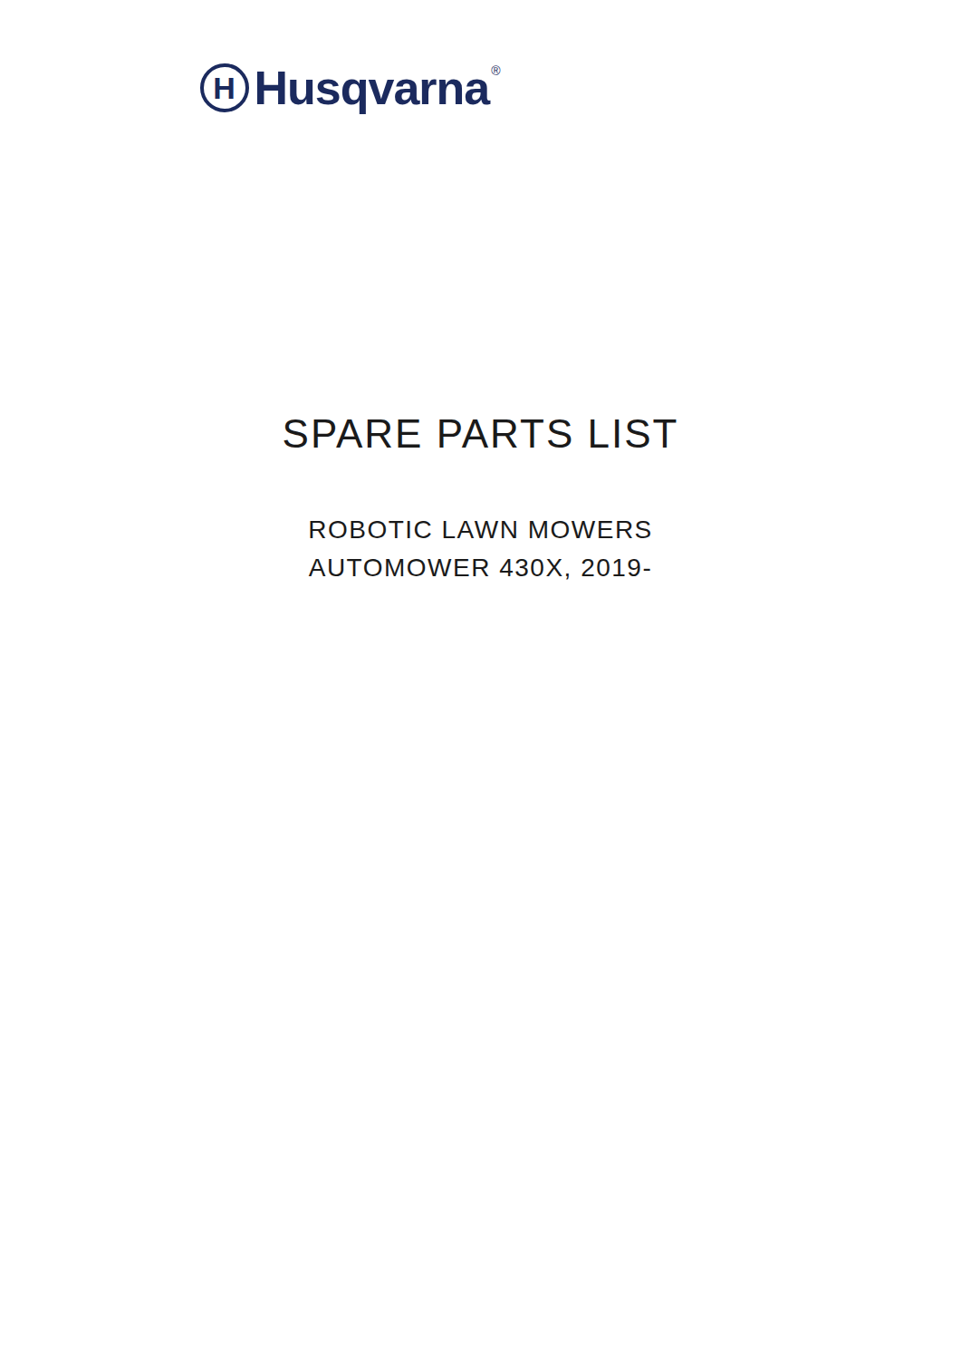Husqvarna®
SPARE PARTS LIST
ROBOTIC LAWN MOWERS
AUTOMOWER 430X, 2019-